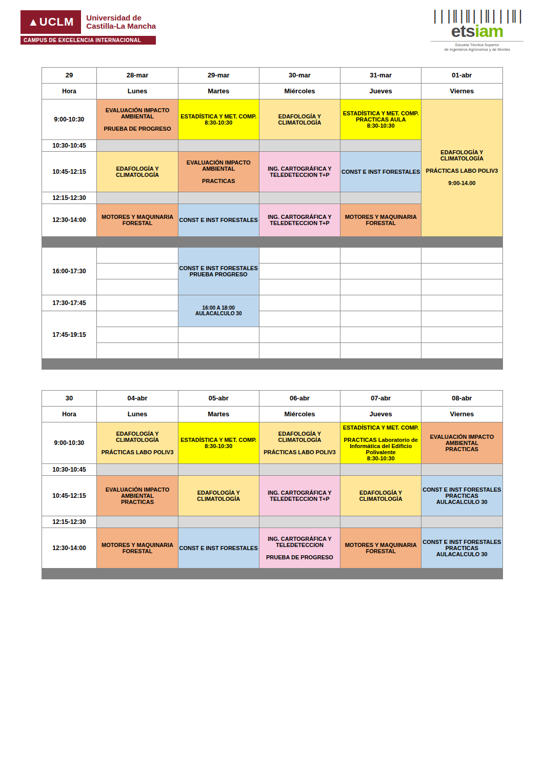▲UCLM
Universidad de
Castilla-La Mancha
CAMPUS DE EXCELENCIA INTERNACIONAL
|||∥|∥||∥|||∥|
etsiam
Escuela Técnica Superior
de Ingenieros Agrónomos y de Montes
| 29 | 28-mar | 29-mar | 30-mar | 31-mar | 01-abr |
| Hora | Lunes | Martes | Miércoles | Jueves | Viernes |
| 9:00-10:30 | EVALUACIÓN IMPACTO AMBIENTAL PRUEBA DE PROGRESO | ESTADÍSTICA Y MET. COMP. 8:30-10:30 | EDAFOLOGÍA Y CLIMATOLOGÍA | ESTADÍSTICA Y MET. COMP. PRACTICAS AULA 8:30-10:30 | EDAFOLOGÍA Y CLIMATOLOGÍA PRÁCTICAS LABO POLIV3 9:00-14.00 |
| 10:30-10:45 | | | | |
| 10:45-12:15 | EDAFOLOGÍA Y CLIMATOLOGÍA | EVALUACIÓN IMPACTO AMBIENTAL PRACTICAS | ING. CARTOGRÁFICA Y TELEDETECCION T+P | CONST E INST FORESTALES |
| 12:15-12:30 | | | | |
| 12:30-14:00 | MOTORES Y MAQUINARIA FORESTAL | CONST E INST FORESTALES | ING. CARTOGRÁFICA Y TELEDETECCION T+P | MOTORES Y MAQUINARIA FORESTAL |
| 16:00-17:30 | | CONST E INST FORESTALES PRUEBA PROGRESO | | | |
| 17:30-17:45 | | 16:00 A 18:00 AULACALCULO 30 | | | |
| 17:45-19:15 | | | | |
| 30 | 04-abr | 05-abr | 06-abr | 07-abr | 08-abr |
| Hora | Lunes | Martes | Miércoles | Jueves | Viernes |
| 9:00-10:30 | EDAFOLOGÍA Y CLIMATOLOGÍA PRÁCTICAS LABO POLIV3 | ESTADÍSTICA Y MET. COMP. 8:30-10:30 | EDAFOLOGÍA Y CLIMATOLOGÍA PRÁCTICAS LABO POLIV3 | ESTADÍSTICA Y MET. COMP. PRACTICAS Laboratorio de Informática del Edificio Polivalente 8:30-10:30 | EVALUACIÓN IMPACTO AMBIENTAL PRACTICAS |
| 10:30-10:45 | | | | | |
| 10:45-12:15 | EVALUACIÓN IMPACTO AMBIENTAL PRACTICAS | EDAFOLOGÍA Y CLIMATOLOGÍA | ING. CARTOGRÁFICA Y TELEDETECCION T+P | EDAFOLOGÍA Y CLIMATOLOGÍA | CONST E INST FORESTALES PRACTICAS AULACALCULO 30 |
| 12:15-12:30 | | | | | |
| 12:30-14:00 | MOTORES Y MAQUINARIA FORESTAL | CONST E INST FORESTALES | ING. CARTOGRÁFICA Y TELEDETECCION PRUEBA DE PROGRESO | MOTORES Y MAQUINARIA FORESTAL | CONST E INST FORESTALES PRACTICAS AULACALCULO 30 |